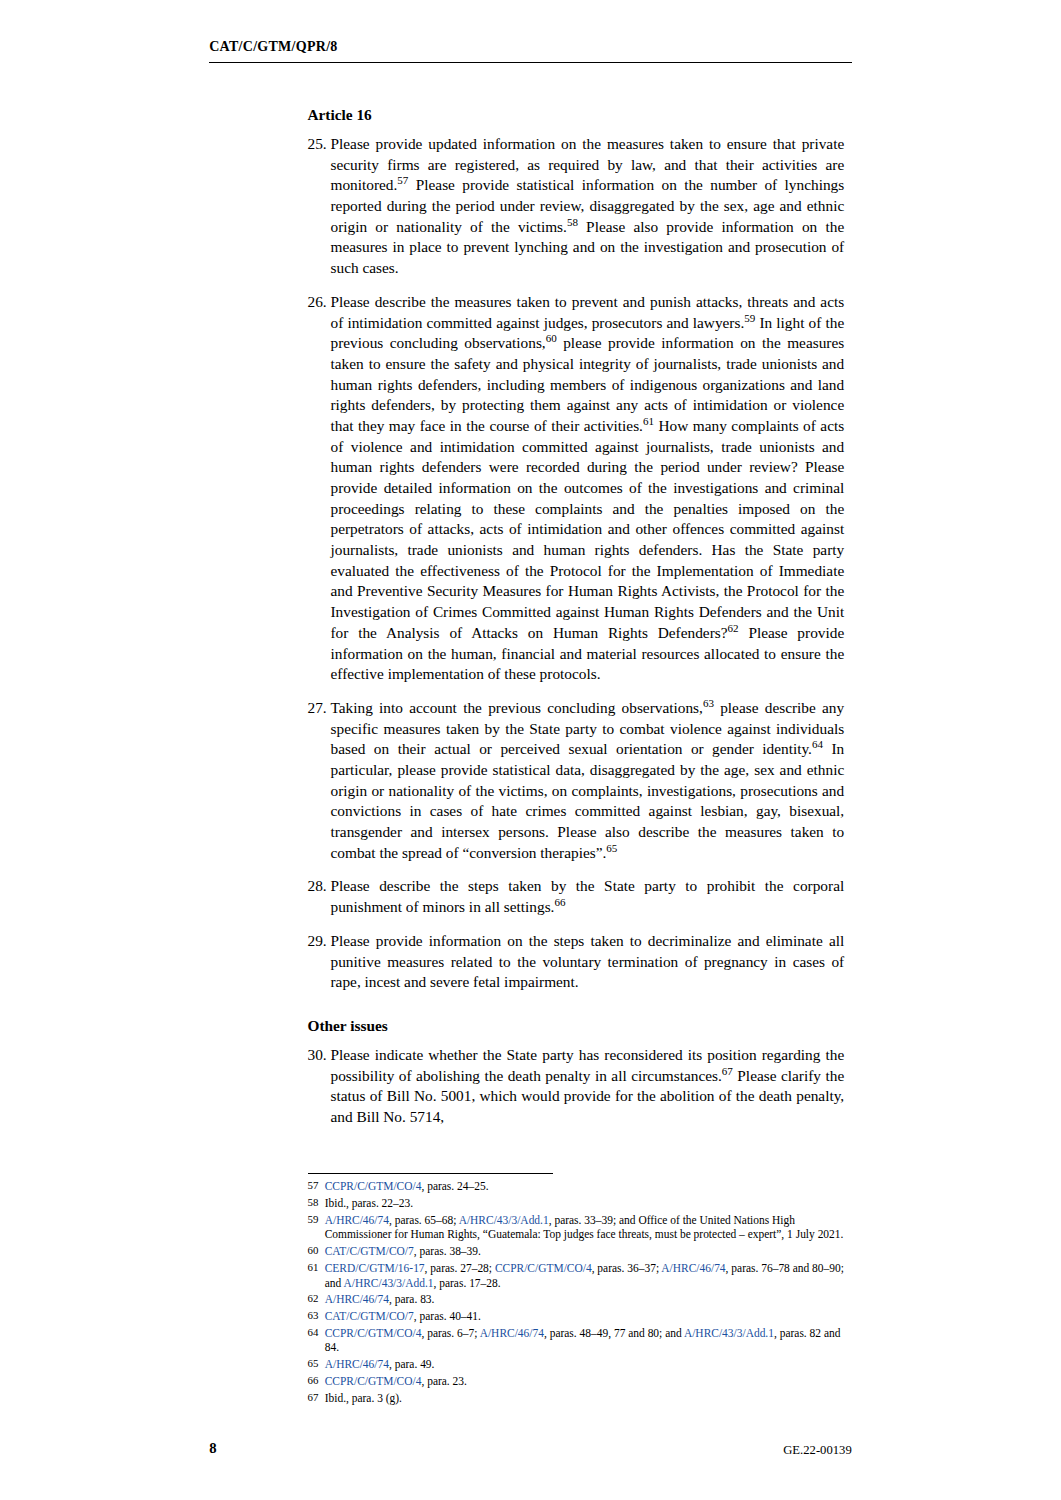CAT/C/GTM/QPR/8
Article 16
25. Please provide updated information on the measures taken to ensure that private security firms are registered, as required by law, and that their activities are monitored.57 Please provide statistical information on the number of lynchings reported during the period under review, disaggregated by the sex, age and ethnic origin or nationality of the victims.58 Please also provide information on the measures in place to prevent lynching and on the investigation and prosecution of such cases.
26. Please describe the measures taken to prevent and punish attacks, threats and acts of intimidation committed against judges, prosecutors and lawyers.59 In light of the previous concluding observations,60 please provide information on the measures taken to ensure the safety and physical integrity of journalists, trade unionists and human rights defenders, including members of indigenous organizations and land rights defenders, by protecting them against any acts of intimidation or violence that they may face in the course of their activities.61 How many complaints of acts of violence and intimidation committed against journalists, trade unionists and human rights defenders were recorded during the period under review? Please provide detailed information on the outcomes of the investigations and criminal proceedings relating to these complaints and the penalties imposed on the perpetrators of attacks, acts of intimidation and other offences committed against journalists, trade unionists and human rights defenders. Has the State party evaluated the effectiveness of the Protocol for the Implementation of Immediate and Preventive Security Measures for Human Rights Activists, the Protocol for the Investigation of Crimes Committed against Human Rights Defenders and the Unit for the Analysis of Attacks on Human Rights Defenders?62 Please provide information on the human, financial and material resources allocated to ensure the effective implementation of these protocols.
27. Taking into account the previous concluding observations,63 please describe any specific measures taken by the State party to combat violence against individuals based on their actual or perceived sexual orientation or gender identity.64 In particular, please provide statistical data, disaggregated by the age, sex and ethnic origin or nationality of the victims, on complaints, investigations, prosecutions and convictions in cases of hate crimes committed against lesbian, gay, bisexual, transgender and intersex persons. Please also describe the measures taken to combat the spread of “conversion therapies”.65
28. Please describe the steps taken by the State party to prohibit the corporal punishment of minors in all settings.66
29. Please provide information on the steps taken to decriminalize and eliminate all punitive measures related to the voluntary termination of pregnancy in cases of rape, incest and severe fetal impairment.
Other issues
30. Please indicate whether the State party has reconsidered its position regarding the possibility of abolishing the death penalty in all circumstances.67 Please clarify the status of Bill No. 5001, which would provide for the abolition of the death penalty, and Bill No. 5714,
57 CCPR/C/GTM/CO/4, paras. 24–25.
58 Ibid., paras. 22–23.
59 A/HRC/46/74, paras. 65–68; A/HRC/43/3/Add.1, paras. 33–39; and Office of the United Nations High Commissioner for Human Rights, “Guatemala: Top judges face threats, must be protected – expert”, 1 July 2021.
60 CAT/C/GTM/CO/7, paras. 38–39.
61 CERD/C/GTM/16-17, paras. 27–28; CCPR/C/GTM/CO/4, paras. 36–37; A/HRC/46/74, paras. 76–78 and 80–90; and A/HRC/43/3/Add.1, paras. 17–28.
62 A/HRC/46/74, para. 83.
63 CAT/C/GTM/CO/7, paras. 40–41.
64 CCPR/C/GTM/CO/4, paras. 6–7; A/HRC/46/74, paras. 48–49, 77 and 80; and A/HRC/43/3/Add.1, paras. 82 and 84.
65 A/HRC/46/74, para. 49.
66 CCPR/C/GTM/CO/4, para. 23.
67 Ibid., para. 3 (g).
8
GE.22-00139